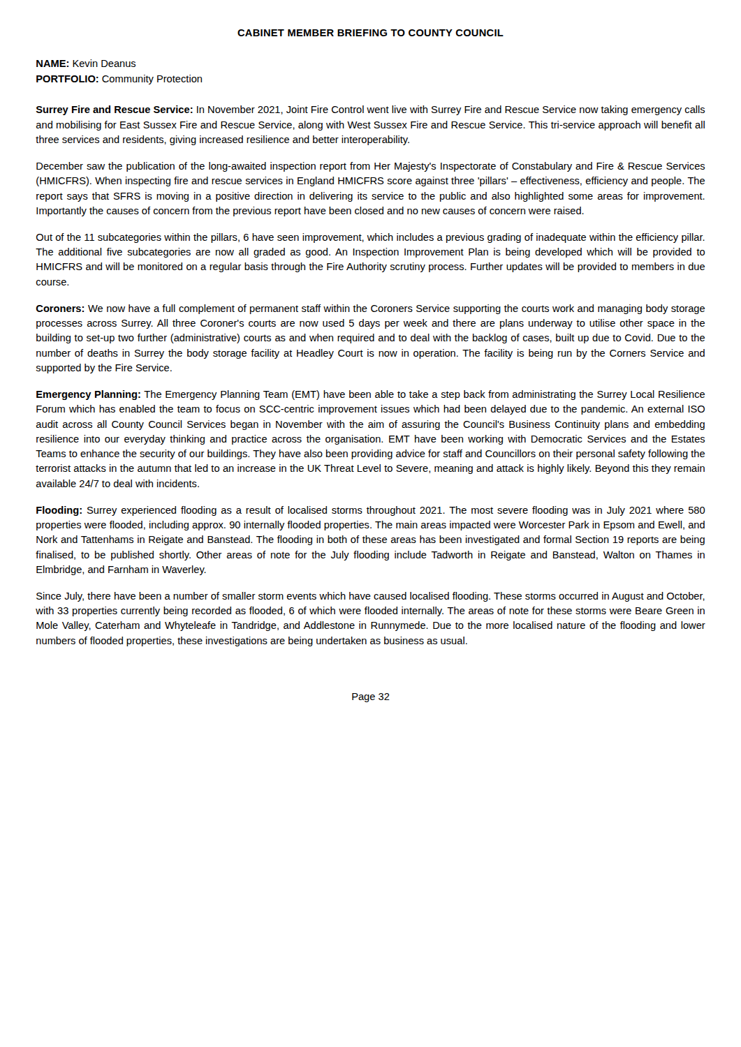CABINET MEMBER BRIEFING TO COUNTY COUNCIL
NAME: Kevin Deanus
PORTFOLIO: Community Protection
Surrey Fire and Rescue Service: In November 2021, Joint Fire Control went live with Surrey Fire and Rescue Service now taking emergency calls and mobilising for East Sussex Fire and Rescue Service, along with West Sussex Fire and Rescue Service. This tri-service approach will benefit all three services and residents, giving increased resilience and better interoperability.
December saw the publication of the long-awaited inspection report from Her Majesty's Inspectorate of Constabulary and Fire & Rescue Services (HMICFRS). When inspecting fire and rescue services in England HMICFRS score against three 'pillars' – effectiveness, efficiency and people. The report says that SFRS is moving in a positive direction in delivering its service to the public and also highlighted some areas for improvement. Importantly the causes of concern from the previous report have been closed and no new causes of concern were raised.
Out of the 11 subcategories within the pillars, 6 have seen improvement, which includes a previous grading of inadequate within the efficiency pillar. The additional five subcategories are now all graded as good. An Inspection Improvement Plan is being developed which will be provided to HMICFRS and will be monitored on a regular basis through the Fire Authority scrutiny process. Further updates will be provided to members in due course.
Coroners: We now have a full complement of permanent staff within the Coroners Service supporting the courts work and managing body storage processes across Surrey. All three Coroner's courts are now used 5 days per week and there are plans underway to utilise other space in the building to set-up two further (administrative) courts as and when required and to deal with the backlog of cases, built up due to Covid. Due to the number of deaths in Surrey the body storage facility at Headley Court is now in operation. The facility is being run by the Corners Service and supported by the Fire Service.
Emergency Planning: The Emergency Planning Team (EMT) have been able to take a step back from administrating the Surrey Local Resilience Forum which has enabled the team to focus on SCC-centric improvement issues which had been delayed due to the pandemic. An external ISO audit across all County Council Services began in November with the aim of assuring the Council's Business Continuity plans and embedding resilience into our everyday thinking and practice across the organisation. EMT have been working with Democratic Services and the Estates Teams to enhance the security of our buildings. They have also been providing advice for staff and Councillors on their personal safety following the terrorist attacks in the autumn that led to an increase in the UK Threat Level to Severe, meaning and attack is highly likely. Beyond this they remain available 24/7 to deal with incidents.
Flooding: Surrey experienced flooding as a result of localised storms throughout 2021. The most severe flooding was in July 2021 where 580 properties were flooded, including approx. 90 internally flooded properties. The main areas impacted were Worcester Park in Epsom and Ewell, and Nork and Tattenhams in Reigate and Banstead. The flooding in both of these areas has been investigated and formal Section 19 reports are being finalised, to be published shortly. Other areas of note for the July flooding include Tadworth in Reigate and Banstead, Walton on Thames in Elmbridge, and Farnham in Waverley.
Since July, there have been a number of smaller storm events which have caused localised flooding. These storms occurred in August and October, with 33 properties currently being recorded as flooded, 6 of which were flooded internally. The areas of note for these storms were Beare Green in Mole Valley, Caterham and Whyteleafe in Tandridge, and Addlestone in Runnymede. Due to the more localised nature of the flooding and lower numbers of flooded properties, these investigations are being undertaken as business as usual.
Page 32